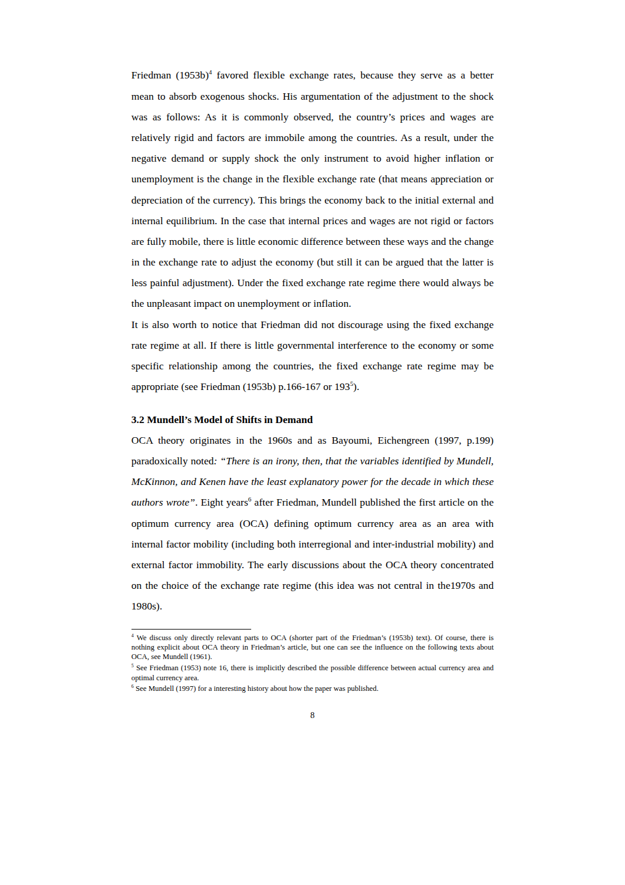Friedman (1953b)4 favored flexible exchange rates, because they serve as a better mean to absorb exogenous shocks. His argumentation of the adjustment to the shock was as follows: As it is commonly observed, the country’s prices and wages are relatively rigid and factors are immobile among the countries. As a result, under the negative demand or supply shock the only instrument to avoid higher inflation or unemployment is the change in the flexible exchange rate (that means appreciation or depreciation of the currency). This brings the economy back to the initial external and internal equilibrium. In the case that internal prices and wages are not rigid or factors are fully mobile, there is little economic difference between these ways and the change in the exchange rate to adjust the economy (but still it can be argued that the latter is less painful adjustment). Under the fixed exchange rate regime there would always be the unpleasant impact on unemployment or inflation.
It is also worth to notice that Friedman did not discourage using the fixed exchange rate regime at all. If there is little governmental interference to the economy or some specific relationship among the countries, the fixed exchange rate regime may be appropriate (see Friedman (1953b) p.166-167 or 1935).
3.2 Mundell’s Model of Shifts in Demand
OCA theory originates in the 1960s and as Bayoumi, Eichengreen (1997, p.199) paradoxically noted: “There is an irony, then, that the variables identified by Mundell, McKinnon, and Kenen have the least explanatory power for the decade in which these authors wrote”. Eight years6 after Friedman, Mundell published the first article on the optimum currency area (OCA) defining optimum currency area as an area with internal factor mobility (including both interregional and inter-industrial mobility) and external factor immobility. The early discussions about the OCA theory concentrated on the choice of the exchange rate regime (this idea was not central in the1970s and 1980s).
4 We discuss only directly relevant parts to OCA (shorter part of the Friedman’s (1953b) text). Of course, there is nothing explicit about OCA theory in Friedman’s article, but one can see the influence on the following texts about OCA, see Mundell (1961).
5 See Friedman (1953) note 16, there is implicitly described the possible difference between actual currency area and optimal currency area.
6 See Mundell (1997) for a interesting history about how the paper was published.
8